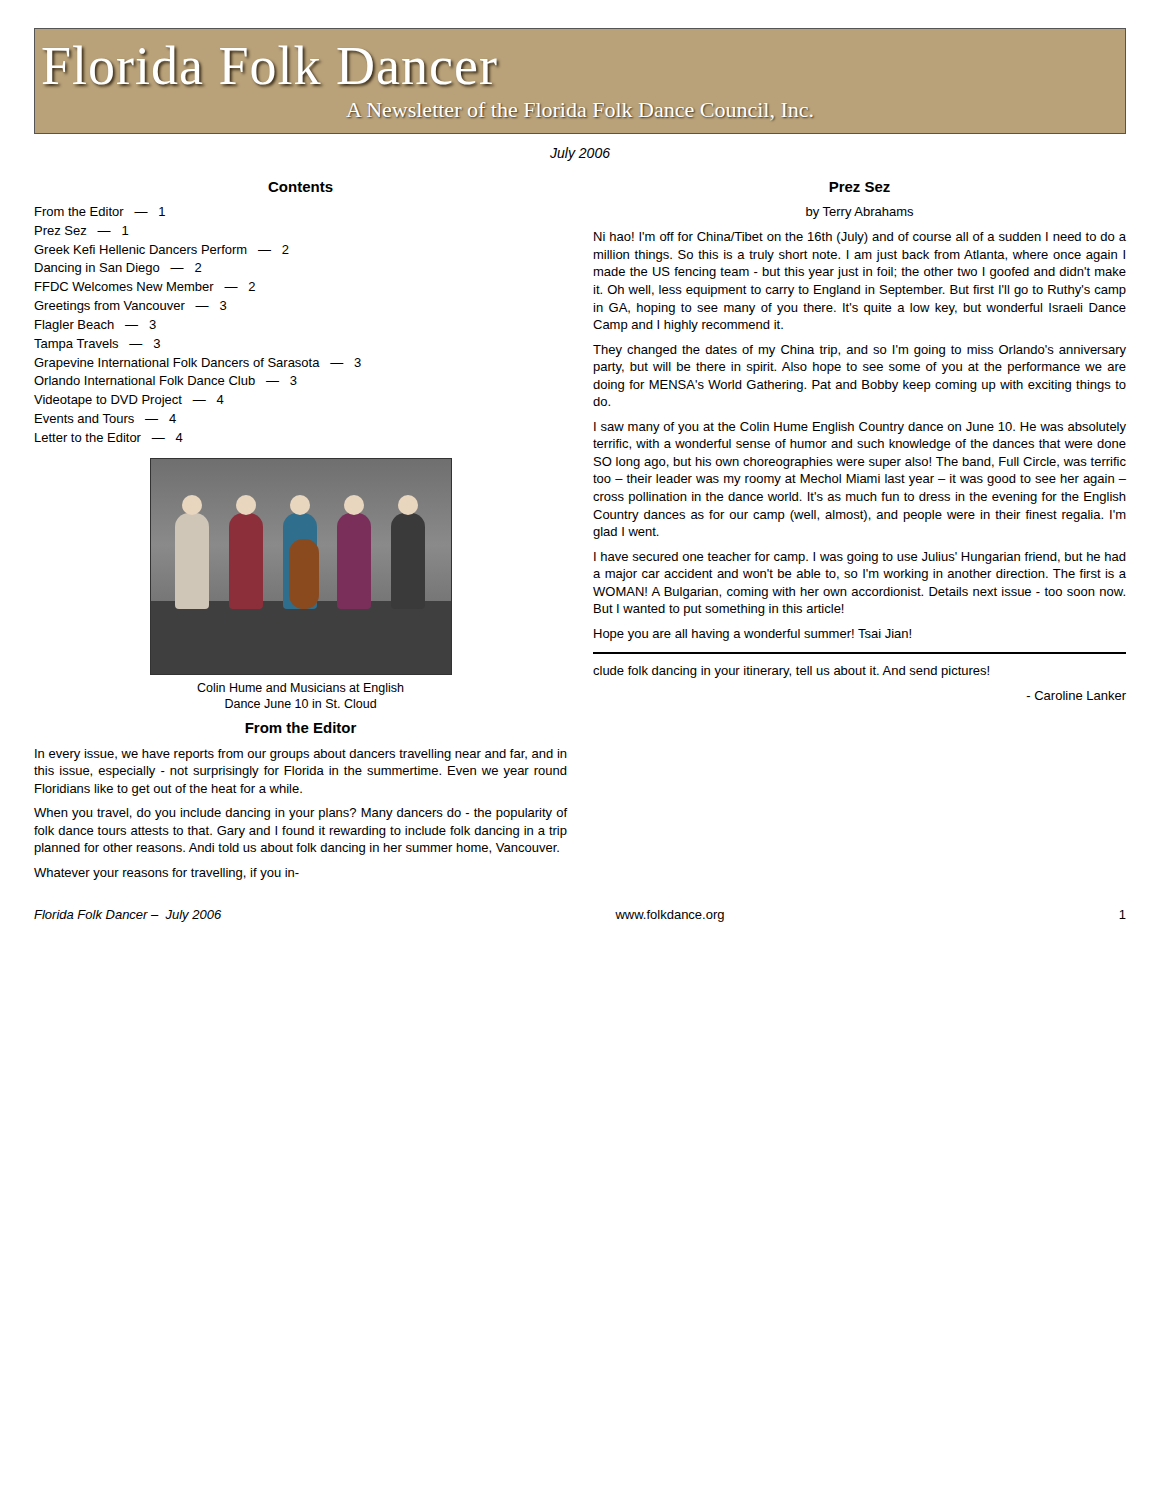Florida Folk Dancer
A Newsletter of the Florida Folk Dance Council, Inc.
July 2006
Contents
From the Editor — 1
Prez Sez — 1
Greek Kefi Hellenic Dancers Perform — 2
Dancing in San Diego — 2
FFDC Welcomes New Member — 2
Greetings from Vancouver — 3
Flagler Beach — 3
Tampa Travels — 3
Grapevine International Folk Dancers of Sarasota — 3
Orlando International Folk Dance Club — 3
Videotape to DVD Project — 4
Events and Tours — 4
Letter to the Editor — 4
Colin Hume and Musicians at English
Dance June 10 in St. Cloud
From the Editor
In every issue, we have reports from our groups about dancers travelling near and far, and in this issue, especially - not surprisingly for Florida in the summertime. Even we year round Floridians like to get out of the heat for a while.
When you travel, do you include dancing in your plans? Many dancers do - the popularity of folk dance tours attests to that. Gary and I found it rewarding to include folk dancing in a trip planned for other reasons. Andi told us about folk dancing in her summer home, Vancouver.
Whatever your reasons for travelling, if you in-
Prez Sez
by Terry Abrahams
Ni hao! I'm off for China/Tibet on the 16th (July) and of course all of a sudden I need to do a million things. So this is a truly short note. I am just back from Atlanta, where once again I made the US fencing team - but this year just in foil; the other two I goofed and didn't make it. Oh well, less equipment to carry to England in September. But first I'll go to Ruthy's camp in GA, hoping to see many of you there. It's quite a low key, but wonderful Israeli Dance Camp and I highly recommend it.
They changed the dates of my China trip, and so I'm going to miss Orlando's anniversary party, but will be there in spirit. Also hope to see some of you at the performance we are doing for MENSA's World Gathering. Pat and Bobby keep coming up with exciting things to do.
I saw many of you at the Colin Hume English Country dance on June 10. He was absolutely terrific, with a wonderful sense of humor and such knowledge of the dances that were done SO long ago, but his own choreographies were super also! The band, Full Circle, was terrific too – their leader was my roomy at Mechol Miami last year – it was good to see her again – cross pollination in the dance world. It's as much fun to dress in the evening for the English Country dances as for our camp (well, almost), and people were in their finest regalia. I'm glad I went.
I have secured one teacher for camp. I was going to use Julius' Hungarian friend, but he had a major car accident and won't be able to, so I'm working in another direction. The first is a WOMAN! A Bulgarian, coming with her own accordionist. Details next issue - too soon now. But I wanted to put something in this article!
Hope you are all having a wonderful summer! Tsai Jian!
clude folk dancing in your itinerary, tell us about it. And send pictures!
- Caroline Lanker
Florida Folk Dancer – July 2006
www.folkdance.org
1